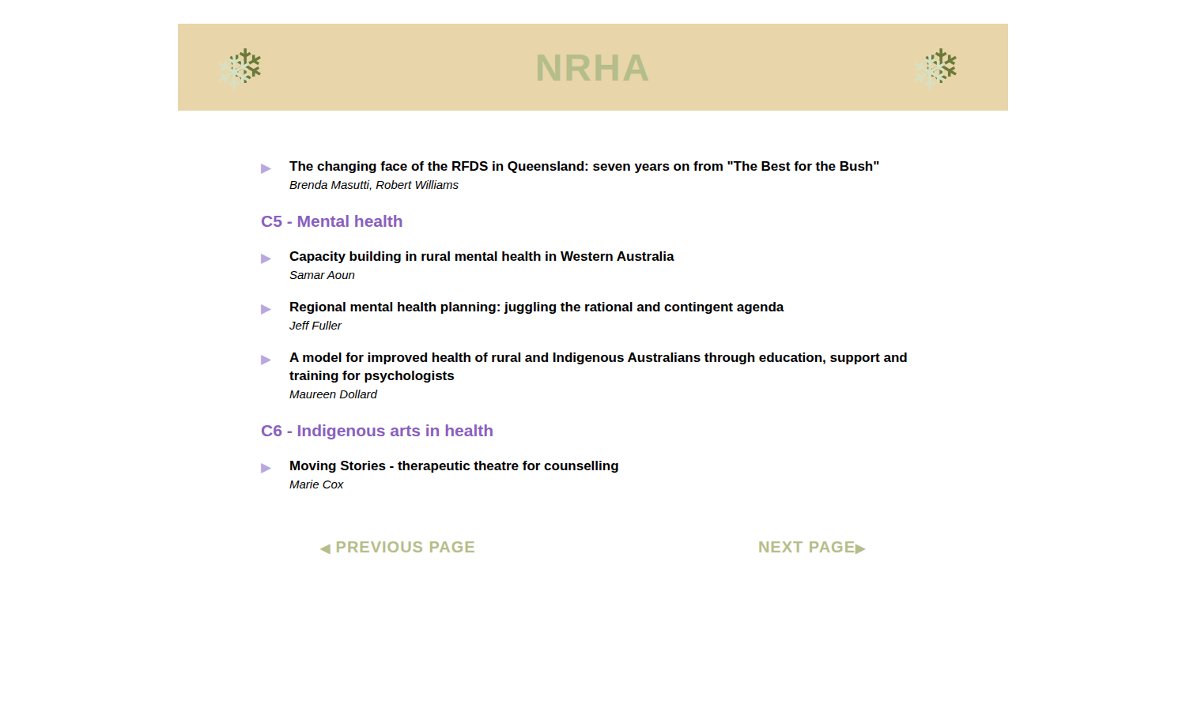❄❄
NRHA
❄❄
▶
The changing face of the RFDS in Queensland: seven years on from "The Best for the Bush"
Brenda Masutti, Robert Williams
C5 - Mental health
▶
Capacity building in rural mental health in Western Australia
Samar Aoun
▶
Regional mental health planning: juggling the rational and contingent agenda
Jeff Fuller
▶
A model for improved health of rural and Indigenous Australians through education, support and training for psychologists
Maureen Dollard
C6 - Indigenous arts in health
▶
Moving Stories - therapeutic theatre for counselling
Marie Cox
◀ PREVIOUS PAGE NEXT PAGE▶